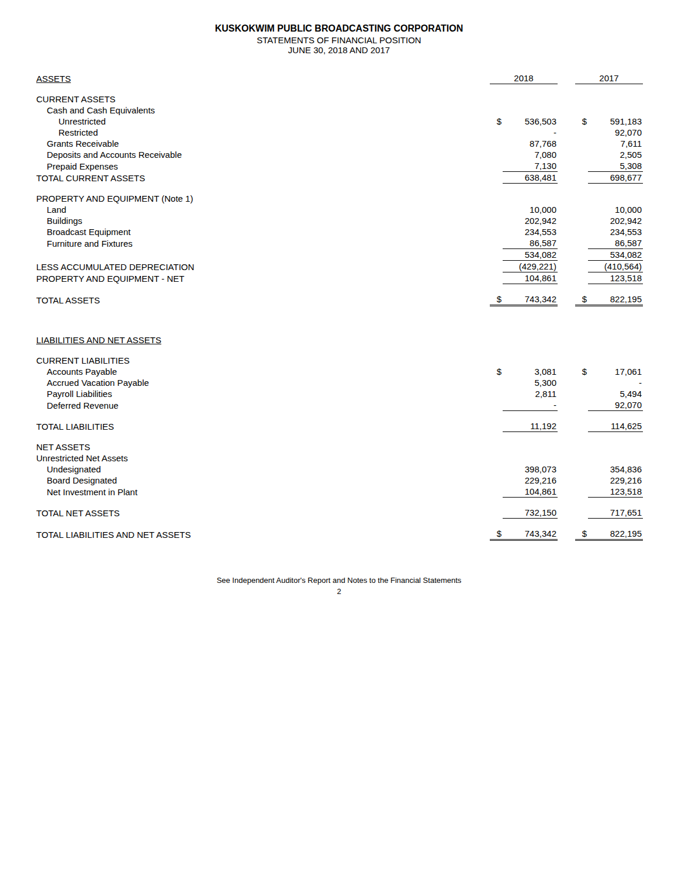KUSKOKWIM PUBLIC BROADCASTING CORPORATION
STATEMENTS OF FINANCIAL POSITION
JUNE 30, 2018 AND 2017
| ASSETS | | 2018 | | 2017 |
| CURRENT ASSETS | | | | | | |
| Cash and Cash Equivalents | | | | | | |
| Unrestricted | | $ | 536,503 | | $ | 591,183 |
| Restricted | | | - | | | 92,070 |
| Grants Receivable | | | 87,768 | | | 7,611 |
| Deposits and Accounts Receivable | | | 7,080 | | | 2,505 |
| Prepaid Expenses | | | 7,130 | | | 5,308 |
| TOTAL CURRENT ASSETS | | | 638,481 | | | 698,677 |
| PROPERTY AND EQUIPMENT (Note 1) | | | | | | |
| Land | | | 10,000 | | | 10,000 |
| Buildings | | | 202,942 | | | 202,942 |
| Broadcast Equipment | | | 234,553 | | | 234,553 |
| Furniture and Fixtures | | | 86,587 | | | 86,587 |
| | | | 534,082 | | | 534,082 |
| LESS ACCUMULATED DEPRECIATION | | | (429,221) | | | (410,564) |
| PROPERTY AND EQUIPMENT - NET | | | 104,861 | | | 123,518 |
| TOTAL ASSETS | | $ | 743,342 | | $ | 822,195 |
| LIABILITIES AND NET ASSETS | | | | | | |
| CURRENT LIABILITIES | | | | | | |
| Accounts Payable | | $ | 3,081 | | $ | 17,061 |
| Accrued Vacation Payable | | | 5,300 | | | - |
| Payroll Liabilities | | | 2,811 | | | 5,494 |
| Deferred Revenue | | | - | | | 92,070 |
| TOTAL LIABILITIES | | | 11,192 | | | 114,625 |
| NET ASSETS | | | | | | |
| Unrestricted Net Assets | | | | | | |
| Undesignated | | | 398,073 | | | 354,836 |
| Board Designated | | | 229,216 | | | 229,216 |
| Net Investment in Plant | | | 104,861 | | | 123,518 |
| TOTAL NET ASSETS | | | 732,150 | | | 717,651 |
| TOTAL LIABILITIES AND NET ASSETS | | $ | 743,342 | | $ | 822,195 |
See Independent Auditor's Report and Notes to the Financial Statements
2